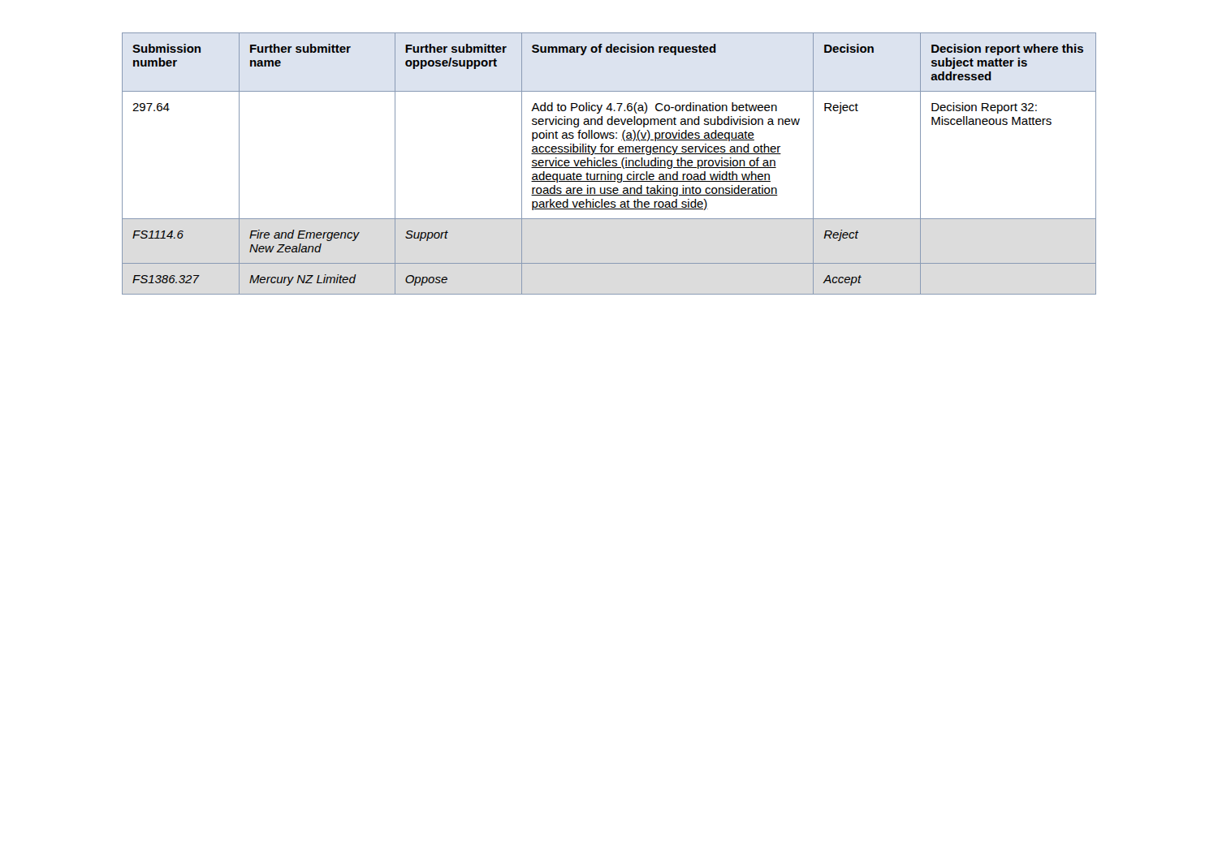| Submission number | Further submitter name | Further submitter oppose/support | Summary of decision requested | Decision | Decision report where this subject matter is addressed |
| --- | --- | --- | --- | --- | --- |
| 297.64 | | | Add to Policy 4.7.6(a) Co-ordination between servicing and development and subdivision a new point as follows: (a)(v) provides adequate accessibility for emergency services and other service vehicles (including the provision of an adequate turning circle and road width when roads are in use and taking into consideration parked vehicles at the road side) | Reject | Decision Report 32: Miscellaneous Matters |
| FS1114.6 | Fire and Emergency New Zealand | Support | | Reject | |
| FS1386.327 | Mercury NZ Limited | Oppose | | Accept | |